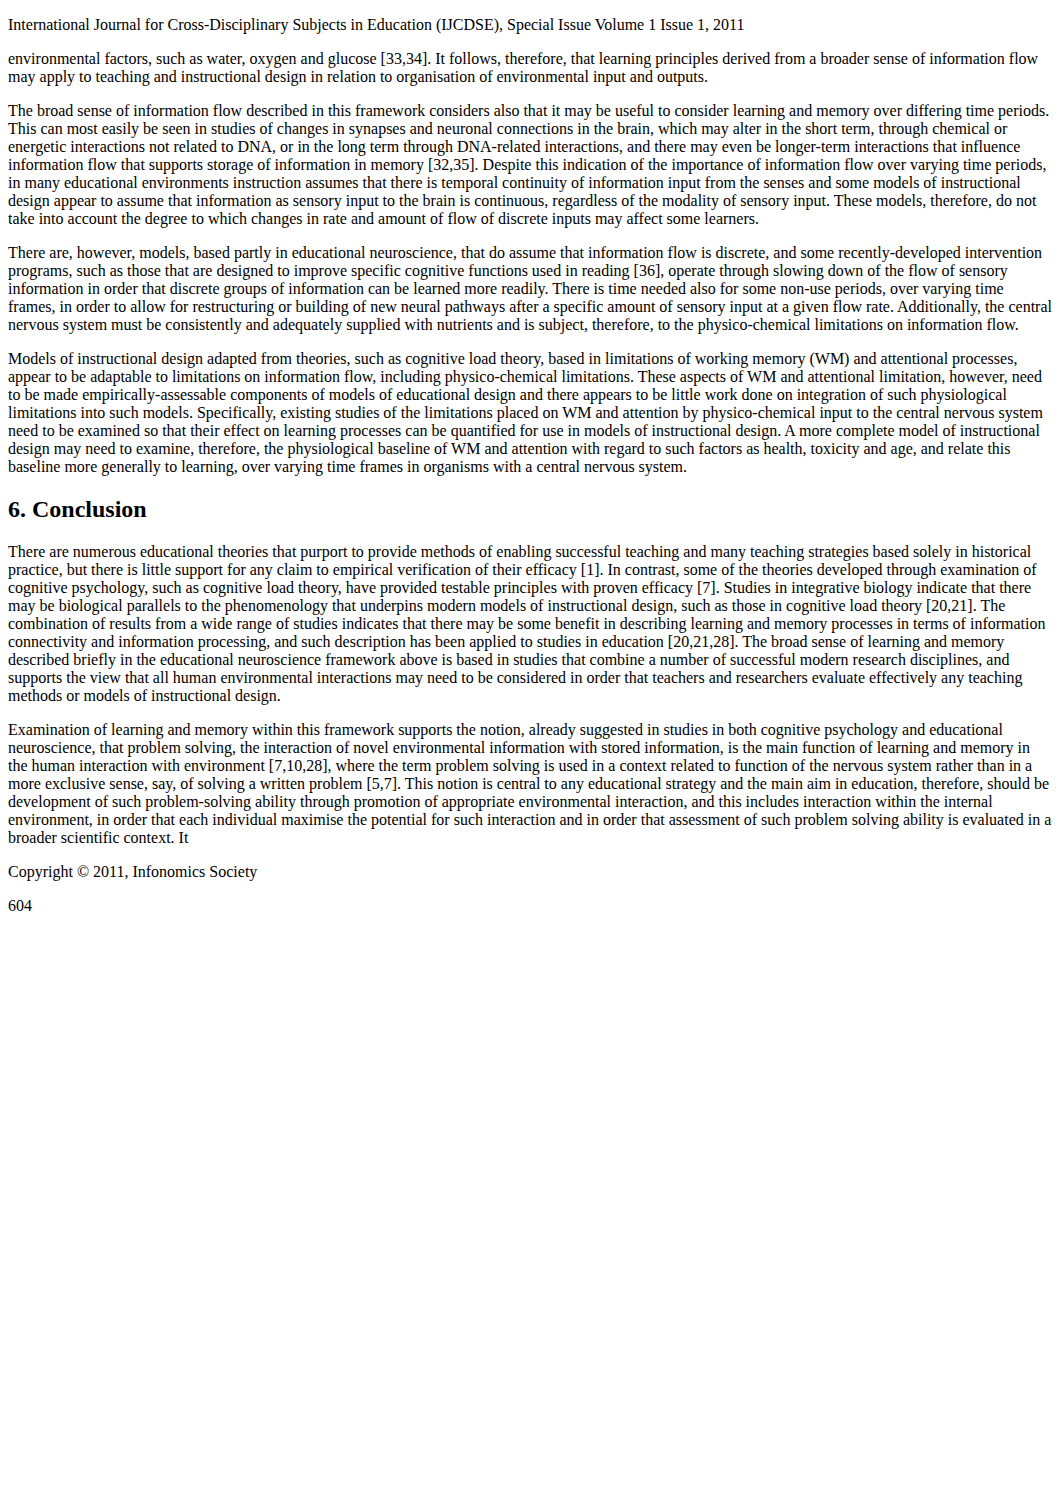International Journal for Cross-Disciplinary Subjects in Education (IJCDSE), Special Issue Volume 1 Issue 1, 2011
environmental factors, such as water, oxygen and glucose [33,34]. It follows, therefore, that learning principles derived from a broader sense of information flow may apply to teaching and instructional design in relation to organisation of environmental input and outputs.
The broad sense of information flow described in this framework considers also that it may be useful to consider learning and memory over differing time periods. This can most easily be seen in studies of changes in synapses and neuronal connections in the brain, which may alter in the short term, through chemical or energetic interactions not related to DNA, or in the long term through DNA-related interactions, and there may even be longer-term interactions that influence information flow that supports storage of information in memory [32,35]. Despite this indication of the importance of information flow over varying time periods, in many educational environments instruction assumes that there is temporal continuity of information input from the senses and some models of instructional design appear to assume that information as sensory input to the brain is continuous, regardless of the modality of sensory input. These models, therefore, do not take into account the degree to which changes in rate and amount of flow of discrete inputs may affect some learners.
There are, however, models, based partly in educational neuroscience, that do assume that information flow is discrete, and some recently-developed intervention programs, such as those that are designed to improve specific cognitive functions used in reading [36], operate through slowing down of the flow of sensory information in order that discrete groups of information can be learned more readily. There is time needed also for some non-use periods, over varying time frames, in order to allow for restructuring or building of new neural pathways after a specific amount of sensory input at a given flow rate. Additionally, the central nervous system must be consistently and adequately supplied with nutrients and is subject, therefore, to the physico-chemical limitations on information flow.
Models of instructional design adapted from theories, such as cognitive load theory, based in limitations of working memory (WM) and attentional processes, appear to be adaptable to limitations on information flow, including physico-chemical limitations. These aspects of WM and attentional limitation, however, need to be made empirically-assessable components of models of educational design and there appears to be little work done on integration of such physiological limitations into such models. Specifically, existing studies of the limitations placed on WM and attention by physico-chemical input to the central nervous system need to be examined so that their effect on learning processes can be quantified for use in models of instructional design. A more complete model of instructional design may need to examine, therefore, the physiological baseline of WM and attention with regard to such factors as health, toxicity and age, and relate this baseline more generally to learning, over varying time frames in organisms with a central nervous system.
6. Conclusion
There are numerous educational theories that purport to provide methods of enabling successful teaching and many teaching strategies based solely in historical practice, but there is little support for any claim to empirical verification of their efficacy [1]. In contrast, some of the theories developed through examination of cognitive psychology, such as cognitive load theory, have provided testable principles with proven efficacy [7]. Studies in integrative biology indicate that there may be biological parallels to the phenomenology that underpins modern models of instructional design, such as those in cognitive load theory [20,21]. The combination of results from a wide range of studies indicates that there may be some benefit in describing learning and memory processes in terms of information connectivity and information processing, and such description has been applied to studies in education [20,21,28]. The broad sense of learning and memory described briefly in the educational neuroscience framework above is based in studies that combine a number of successful modern research disciplines, and supports the view that all human environmental interactions may need to be considered in order that teachers and researchers evaluate effectively any teaching methods or models of instructional design.
Examination of learning and memory within this framework supports the notion, already suggested in studies in both cognitive psychology and educational neuroscience, that problem solving, the interaction of novel environmental information with stored information, is the main function of learning and memory in the human interaction with environment [7,10,28], where the term problem solving is used in a context related to function of the nervous system rather than in a more exclusive sense, say, of solving a written problem [5,7]. This notion is central to any educational strategy and the main aim in education, therefore, should be development of such problem-solving ability through promotion of appropriate environmental interaction, and this includes interaction within the internal environment, in order that each individual maximise the potential for such interaction and in order that assessment of such problem solving ability is evaluated in a broader scientific context. It
Copyright © 2011, Infonomics Society
604